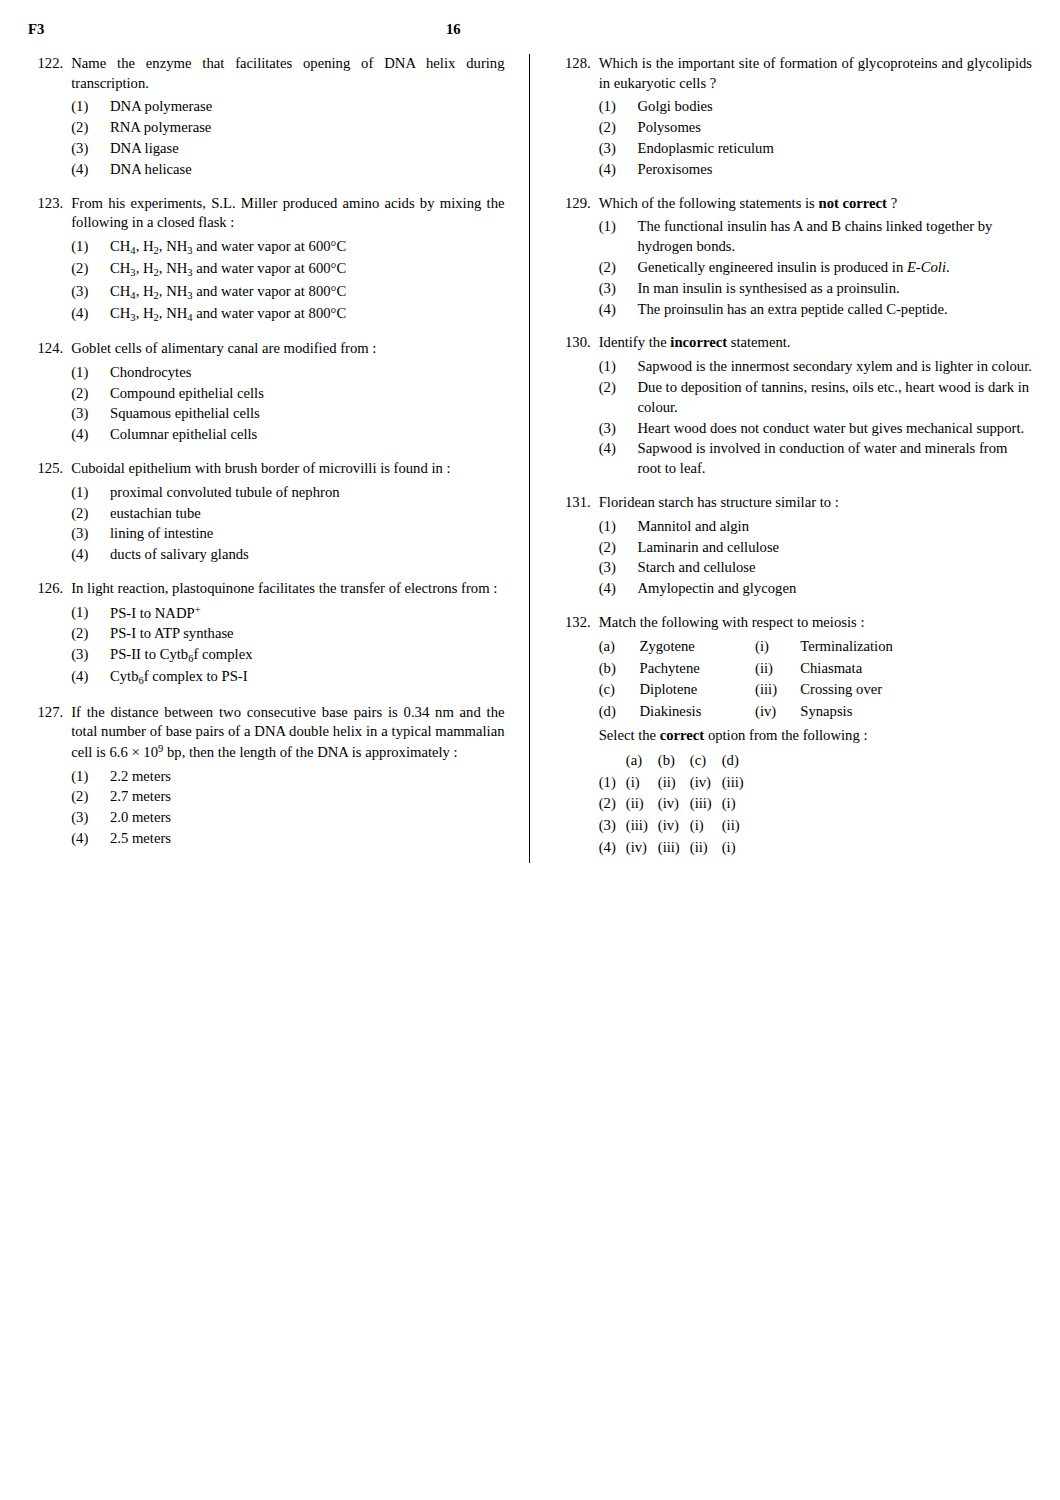F3 16
122.
Name the enzyme that facilitates opening of DNA helix during transcription.
(1) DNA polymerase
(2) RNA polymerase
(3) DNA ligase
(4) DNA helicase
123.
From his experiments, S.L. Miller produced amino acids by mixing the following in a closed flask :
(1) CH4, H2, NH3 and water vapor at 600°C
(2) CH3, H2, NH3 and water vapor at 600°C
(3) CH4, H2, NH3 and water vapor at 800°C
(4) CH3, H2, NH4 and water vapor at 800°C
124.
Goblet cells of alimentary canal are modified from :
(1) Chondrocytes
(2) Compound epithelial cells
(3) Squamous epithelial cells
(4) Columnar epithelial cells
125.
Cuboidal epithelium with brush border of microvilli is found in :
(1) proximal convoluted tubule of nephron
(2) eustachian tube
(3) lining of intestine
(4) ducts of salivary glands
126.
In light reaction, plastoquinone facilitates the transfer of electrons from :
(1) PS-I to NADP+
(2) PS-I to ATP synthase
(3) PS-II to Cytb6f complex
(4) Cytb6f complex to PS-I
127.
If the distance between two consecutive base pairs is 0.34 nm and the total number of base pairs of a DNA double helix in a typical mammalian cell is 6.6 × 109 bp, then the length of the DNA is approximately :
(1) 2.2 meters
(2) 2.7 meters
(3) 2.0 meters
(4) 2.5 meters
128.
Which is the important site of formation of glycoproteins and glycolipids in eukaryotic cells ?
(1) Golgi bodies
(2) Polysomes
(3) Endoplasmic reticulum
(4) Peroxisomes
129.
Which of the following statements is not correct ?
(1) The functional insulin has A and B chains linked together by hydrogen bonds.
(2) Genetically engineered insulin is produced in E-Coli.
(3) In man insulin is synthesised as a proinsulin.
(4) The proinsulin has an extra peptide called C-peptide.
130.
Identify the incorrect statement.
(1) Sapwood is the innermost secondary xylem and is lighter in colour.
(2) Due to deposition of tannins, resins, oils etc., heart wood is dark in colour.
(3) Heart wood does not conduct water but gives mechanical support.
(4) Sapwood is involved in conduction of water and minerals from root to leaf.
131.
Floridean starch has structure similar to :
(1) Mannitol and algin
(2) Laminarin and cellulose
(3) Starch and cellulose
(4) Amylopectin and glycogen
132.
Match the following with respect to meiosis :
(a) Zygotene(i) Terminalization
(b) Pachytene(ii) Chiasmata
(c) Diplotene(iii) Crossing over
(d) Diakinesis(iv) Synapsis
Select the correct option from the following :
| | (a) | (b) | (c) | (d) |
| --- | --- | --- | --- | --- |
| (1) | (i) | (ii) | (iv) | (iii) |
| (2) | (ii) | (iv) | (iii) | (i) |
| (3) | (iii) | (iv) | (i) | (ii) |
| (4) | (iv) | (iii) | (ii) | (i) |